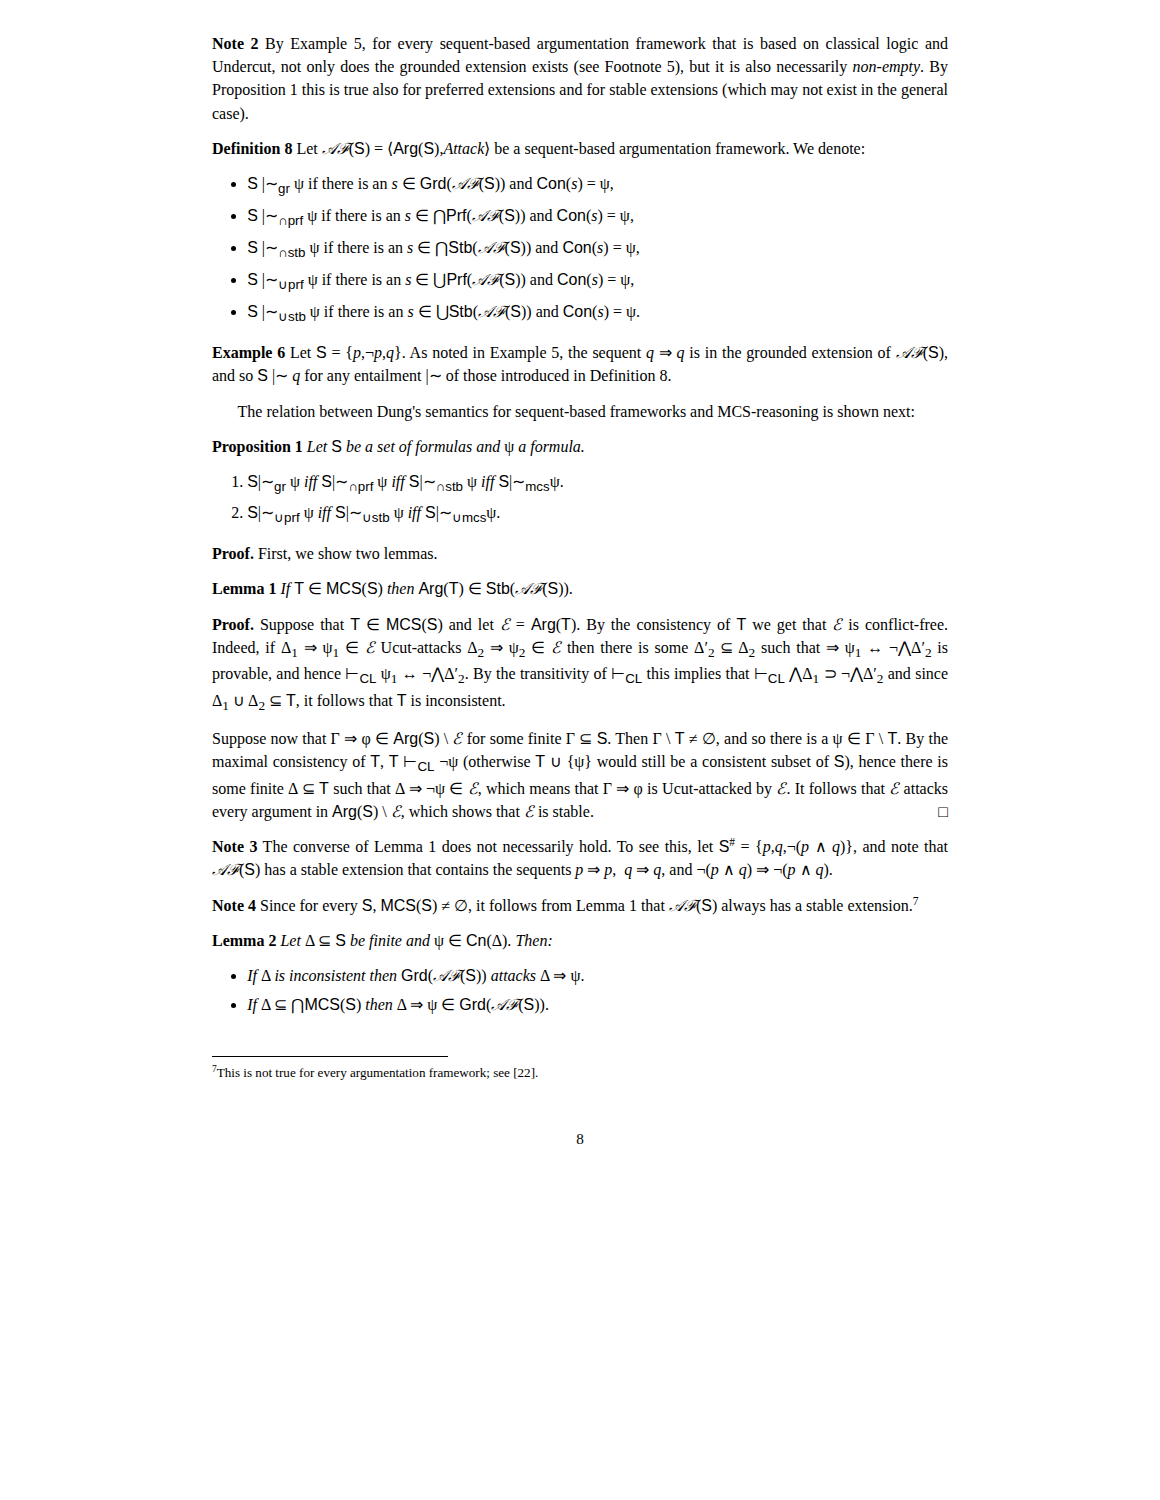Note 2 By Example 5, for every sequent-based argumentation framework that is based on classical logic and Undercut, not only does the grounded extension exists (see Footnote 5), but it is also necessarily non-empty. By Proposition 1 this is true also for preferred extensions and for stable extensions (which may not exist in the general case).
Definition 8 Let 𝒜ℱ(S) = ⟨Arg(S),Attack⟩ be a sequent-based argumentation framework. We denote:
S |∼gr ψ if there is an s ∈ Grd(𝒜ℱ(S)) and Con(s) = ψ,
S |∼∩prf ψ if there is an s ∈ ⋂Prf(𝒜ℱ(S)) and Con(s) = ψ,
S |∼∩stb ψ if there is an s ∈ ⋂Stb(𝒜ℱ(S)) and Con(s) = ψ,
S |∼∪prf ψ if there is an s ∈ ⋃Prf(𝒜ℱ(S)) and Con(s) = ψ,
S |∼∪stb ψ if there is an s ∈ ⋃Stb(𝒜ℱ(S)) and Con(s) = ψ.
Example 6 Let S = {p,¬p,q}. As noted in Example 5, the sequent q ⇒ q is in the grounded extension of 𝒜ℱ(S), and so S |∼ q for any entailment |∼ of those introduced in Definition 8.
The relation between Dung's semantics for sequent-based frameworks and MCS-reasoning is shown next:
Proposition 1 Let S be a set of formulas and ψ a formula.
S|∼gr ψ iff S|∼∩prf ψ iff S|∼∩stb ψ iff S|∼mcsψ.
S|∼∪prf ψ iff S|∼∪stb ψ iff S|∼∪mcsψ.
Proof. First, we show two lemmas.
Lemma 1 If T ∈ MCS(S) then Arg(T) ∈ Stb(𝒜ℱ(S)).
Proof. Suppose that T ∈ MCS(S) and let ℰ = Arg(T). By the consistency of T we get that ℰ is conflict-free. Indeed, if Δ1 ⇒ ψ1 ∈ ℰ Ucut-attacks Δ2 ⇒ ψ2 ∈ ℰ then there is some Δ′2 ⊆ Δ2 such that ⇒ ψ1 ↔ ¬⋀Δ′2 is provable, and hence ⊢CL ψ1 ↔ ¬⋀Δ′2. By the transitivity of ⊢CL this implies that ⊢CL ⋀Δ1 ⊃ ¬⋀Δ′2 and since Δ1 ∪ Δ2 ⊆ T, it follows that T is inconsistent.
Suppose now that Γ ⇒ φ ∈ Arg(S) \ ℰ for some finite Γ ⊆ S. Then Γ \ T ≠ ∅, and so there is a ψ ∈ Γ \ T. By the maximal consistency of T, T ⊢CL ¬ψ (otherwise T ∪ {ψ} would still be a consistent subset of S), hence there is some finite Δ ⊆ T such that Δ ⇒ ¬ψ ∈ ℰ, which means that Γ ⇒ φ is Ucut-attacked by ℰ. It follows that ℰ attacks every argument in Arg(S) \ ℰ, which shows that ℰ is stable. □
Note 3 The converse of Lemma 1 does not necessarily hold. To see this, let S# = {p,q,¬(p ∧ q)}, and note that 𝒜ℱ(S) has a stable extension that contains the sequents p ⇒ p, q ⇒ q, and ¬(p ∧ q) ⇒ ¬(p ∧ q).
Note 4 Since for every S, MCS(S) ≠ ∅, it follows from Lemma 1 that 𝒜ℱ(S) always has a stable extension.7
Lemma 2 Let Δ ⊆ S be finite and ψ ∈ Cn(Δ). Then:
If Δ is inconsistent then Grd(𝒜ℱ(S)) attacks Δ ⇒ ψ.
If Δ ⊆ ⋂MCS(S) then Δ ⇒ ψ ∈ Grd(𝒜ℱ(S)).
7This is not true for every argumentation framework; see [22].
8